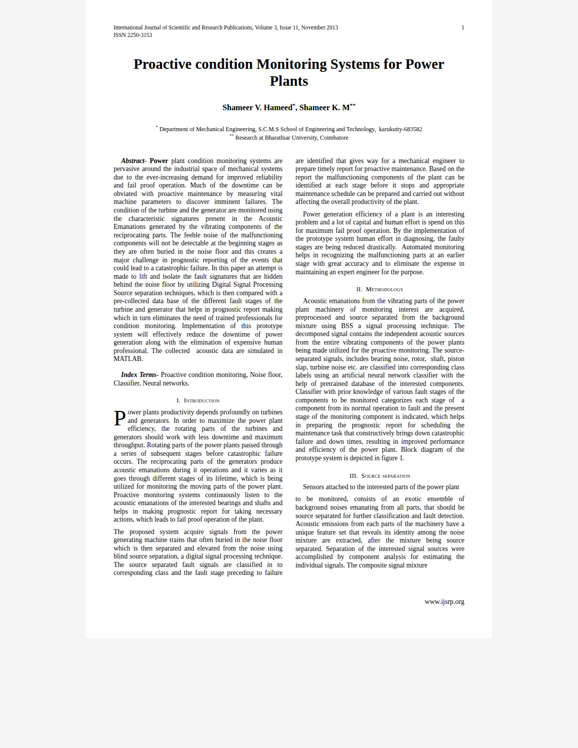International Journal of Scientific and Research Publications, Volume 3, Issue 11, November 2013
ISSN 2250-3153
1
Proactive condition Monitoring Systems for Power Plants
Shameer V. Hameed*, Shameer K. M**
* Department of Mechanical Engineering, S.C.M.S School of Engineering and Technology, karukutty-683582
** Research at Bharathiar University, Coimbatore
Abstract- Power plant condition monitoring systems are pervasive around the industrial space of mechanical systems due to the ever-increasing demand for improved reliability and fail proof operation. Much of the downtime can be obviated with proactive maintenance by measuring vital machine parameters to discover imminent failures. The condition of the turbine and the generator are monitored using the characteristic signatures present in the Acoustic Emanations generated by the vibrating components of the reciprocating parts. The feeble noise of the malfunctioning components will not be detectable at the beginning stages as they are often buried in the noise floor and this creates a major challenge in prognostic reporting of the events that could lead to a catastrophic failure. In this paper an attempt is made to lift and isolate the fault signatures that are hidden behind the noise floor by utilizing Digital Signal Processing Source separation techniques, which is then compared with a pre-collected data base of the different fault stages of the turbine and generator that helps in prognostic report making which in turn eliminates the need of trained professionals for condition monitoring. Implementation of this prototype system will effectively reduce the downtime of power generation along with the elimination of expensive human professional. The collected acoustic data are simulated in MATLAB.
Index Terms- Proactive condition monitoring, Noise floor, Classifier, Neural networks.
I. Introduction
Power plants productivity depends profoundly on turbines and generators. In order to maximize the power plant efficiency, the rotating parts of the turbines and generators should work with less downtime and maximum throughput. Rotating parts of the power plants passed through a series of subsequent stages before catastrophic failure occurs. The reciprocating parts of the generators produce acoustic emanations during it operations and it varies as it goes through different stages of its lifetime, which is being utilized for monitoring the moving parts of the power plant. Proactive monitoring systems continuously listen to the acoustic emanations of the interested bearings and shafts and helps in making prognostic report for taking necessary actions, which leads to fail proof operation of the plant.
The proposed system acquire signals from the power generating machine trains that often buried in the noise floor which is then separated and elevated from the noise using blind source separation, a digital signal processing technique. The source separated fault signals are classified in to corresponding class and the fault stage preceding to failure are identified that gives way for a mechanical engineer to prepare timely report for proactive maintenance. Based on the report the malfunctioning components of the plant can be identified at each stage before it stops and appropriate maintenance schedule can be prepared and carried out without affecting the overall productivity of the plant.
Power generation efficiency of a plant is an interesting problem and a lot of capital and human effort is spend on this for maximum fail proof operation. By the implementation of the prototype system human effort in diagnosing, the faulty stages are being reduced drastically. Automated monitoring helps in recognizing the malfunctioning parts at an earlier stage with great accuracy and to eliminate the expense in maintaining an expert engineer for the purpose.
II. Methodology
Acoustic emanations from the vibrating parts of the power plant machinery of monitoring interest are acquired, preprocessed and source separated from the background mixture using BSS a signal processing technique. The decomposed signal contains the independent acoustic sources from the entire vibrating components of the power plants being made utilized for the proactive monitoring. The source-separated signals, includes bearing noise, rotor, shaft, piston slap, turbine noise etc. are classified into corresponding class labels using an artificial neural network classifier with the help of pretrained database of the interested components. Classifier with prior knowledge of various fault stages of the components to be monitored categorizes each stage of a component from its normal operation to fault and the present stage of the monitoring component is indicated, which helps in preparing the prognostic report for scheduling the maintenance task that constructively brings down catastrophic failure and down times, resulting in improved performance and efficiency of the power plant. Block diagram of the prototype system is depicted in figure 1.
III. Source separation
Sensors attached to the interested parts of the power plant
to be monitored, consists of an exotic ensemble of background noises emanating from all parts, that should be source separated for further classification and fault detection. Acoustic emissions from each parts of the machinery have a unique feature set that reveals its identity among the noise mixture are extracted, after the mixture being source separated. Separation of the interested signal sources were accomplished by component analysis for estimating the individual signals. The composite signal mixture
www.ijsrp.org